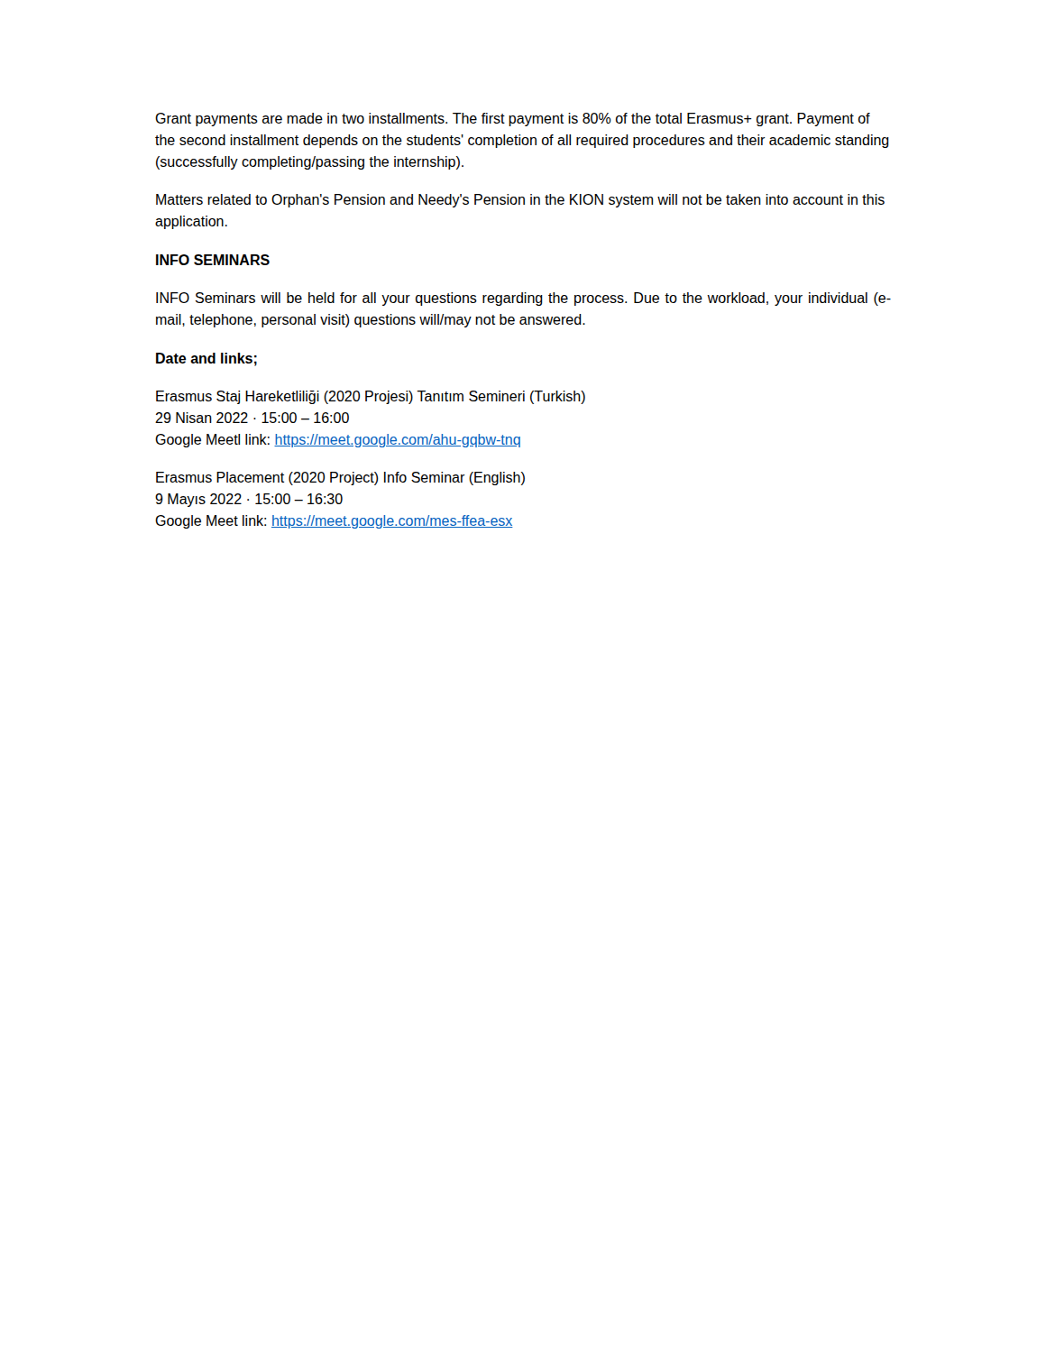Grant payments are made in two installments. The first payment is 80% of the total Erasmus+ grant. Payment of the second installment depends on the students' completion of all required procedures and their academic standing (successfully completing/passing the internship).
Matters related to Orphan's Pension and Needy's Pension in the KION system will not be taken into account in this application.
INFO SEMINARS
INFO Seminars will be held for all your questions regarding the process. Due to the workload, your individual (e-mail, telephone, personal visit) questions will/may not be answered.
Date and links;
Erasmus Staj Hareketliliği (2020 Projesi) Tanıtım Semineri (Turkish)
29 Nisan 2022 · 15:00 – 16:00
Google Meetl link: https://meet.google.com/ahu-gqbw-tnq
Erasmus Placement (2020 Project) Info Seminar (English)
9 Mayıs 2022 · 15:00 – 16:30
Google Meet link: https://meet.google.com/mes-ffea-esx